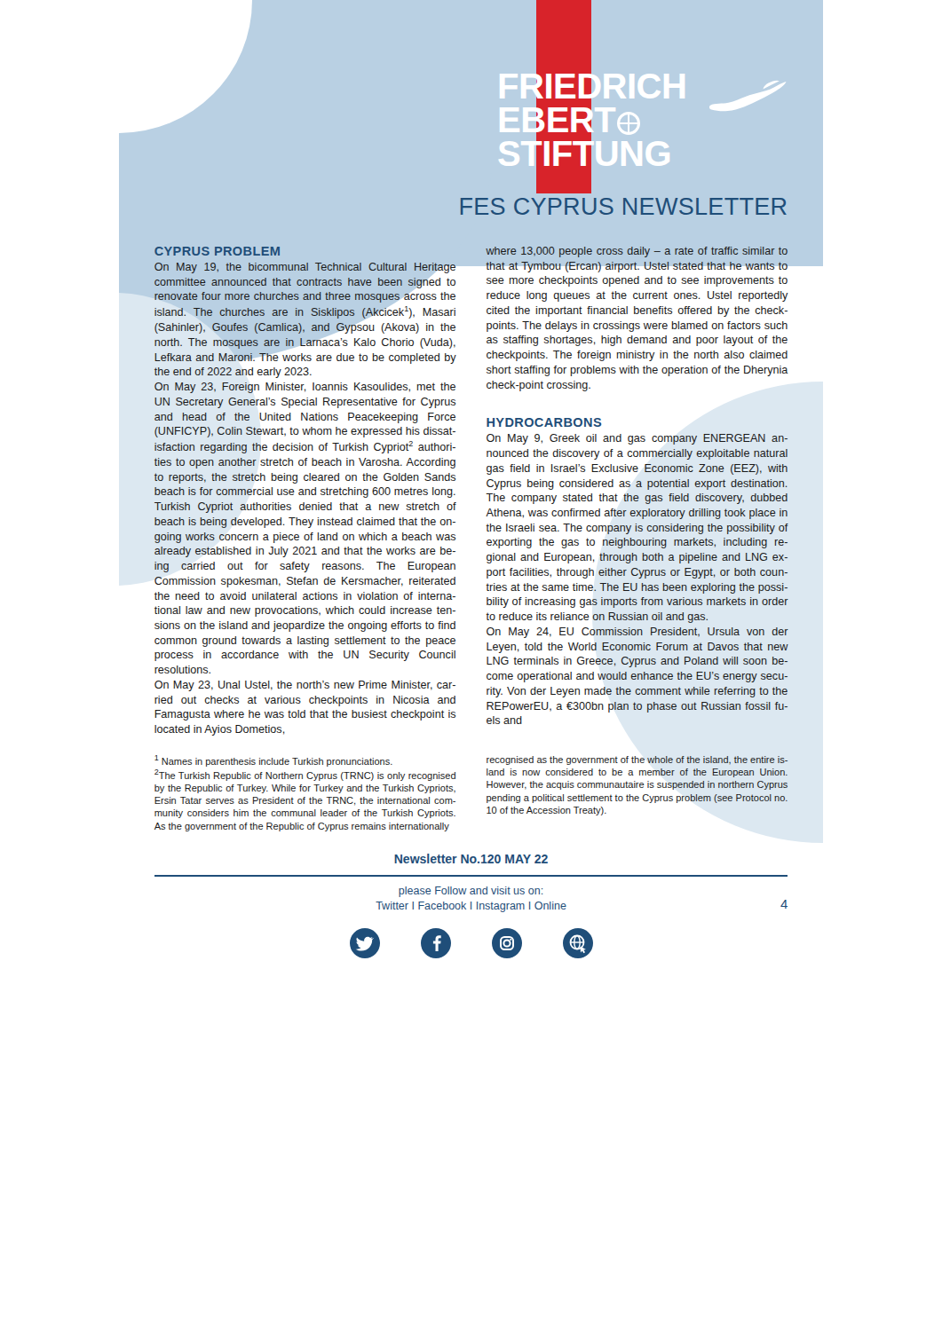FRIEDRICH
EBERT
STIFTUNG
FES CYPRUS NEWSLETTER
Cyprus Problem
On May 19, the bicommunal Technical Cultural Heritage committee announced that contracts have been signed to renovate four more churches and three mosques across the island. The churches are in Sisklipos (Akcicek1), Masari (Sahinler), Goufes (Camlica), and Gypsou (Akova) in the north. The mosques are in Larnaca’s Kalo Chorio (Vuda), Lefkara and Maroni. The works are due to be completed by the end of 2022 and early 2023.
On May 23, Foreign Minister, Ioannis Kasoulides, met the UN Secretary General’s Special Representative for Cyprus and head of the United Nations Peacekeeping Force (UNFICYP), Colin Stewart, to whom he expressed his dissatisfaction regarding the decision of Turkish Cypriot2 authorities to open another stretch of beach in Varosha. According to reports, the stretch being cleared on the Golden Sands beach is for commercial use and stretching 600 metres long. Turkish Cypriot authorities denied that a new stretch of beach is being developed. They instead claimed that the ongoing works concern a piece of land on which a beach was already established in July 2021 and that the works are being carried out for safety reasons. The European Commission spokesman, Stefan de Kersmacher, reiterated the need to avoid unilateral actions in violation of international law and new provocations, which could increase tensions on the island and jeopardize the ongoing efforts to find common ground towards a lasting settlement to the peace process in accordance with the UN Security Council resolutions.
On May 23, Unal Ustel, the north’s new Prime Minister, carried out checks at various checkpoints in Nicosia and Famagusta where he was told that the busiest checkpoint is located in Ayios Dometios,
where 13,000 people cross daily – a rate of traffic similar to that at Tymbou (Ercan) airport. Ustel stated that he wants to see more checkpoints opened and to see improvements to reduce long queues at the current ones. Ustel reportedly cited the important financial benefits offered by the checkpoints. The delays in crossings were blamed on factors such as staffing shortages, high demand and poor layout of the checkpoints. The foreign ministry in the north also claimed short staffing for problems with the operation of the Dherynia check-point crossing.
Hydrocarbons
On May 9, Greek oil and gas company ENERGEAN announced the discovery of a commercially exploitable natural gas field in Israel’s Exclusive Economic Zone (EEZ), with Cyprus being considered as a potential export destination. The company stated that the gas field discovery, dubbed Athena, was confirmed after exploratory drilling took place in the Israeli sea. The company is considering the possibility of exporting the gas to neighbouring markets, including regional and European, through both a pipeline and LNG export facilities, through either Cyprus or Egypt, or both countries at the same time. The EU has been exploring the possibility of increasing gas imports from various markets in order to reduce its reliance on Russian oil and gas.
On May 24, EU Commission President, Ursula von der Leyen, told the World Economic Forum at Davos that new LNG terminals in Greece, Cyprus and Poland will soon become operational and would enhance the EU’s energy security. Von der Leyen made the comment while referring to the REPowerEU, a €300bn plan to phase out Russian fossil fuels and
1 Names in parenthesis include Turkish pronunciations.
2The Turkish Republic of Northern Cyprus (TRNC) is only recognised by the Republic of Turkey. While for Turkey and the Turkish Cypriots, Ersin Tatar serves as President of the TRNC, the international community considers him the communal leader of the Turkish Cypriots. As the government of the Republic of Cyprus remains internationally
recognised as the government of the whole of the island, the entire island is now considered to be a member of the European Union. However, the acquis communautaire is suspended in northern Cyprus pending a political settlement to the Cyprus problem (see Protocol no. 10 of the Accession Treaty).
Newsletter No.120 MAY 22
please Follow and visit us on:
Twitter I Facebook I Instagram I Online
4